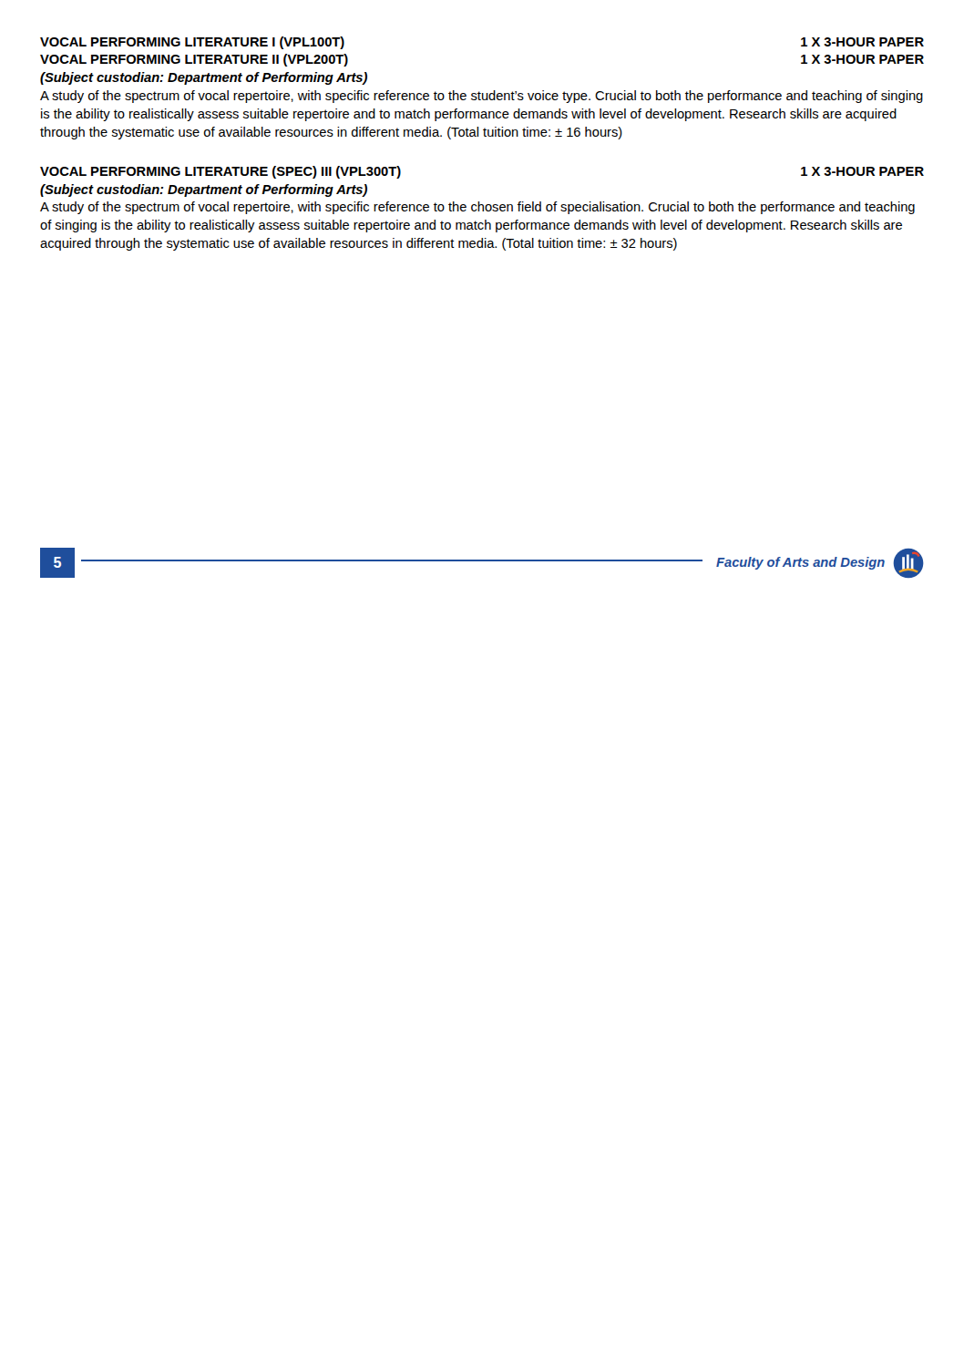VOCAL PERFORMING LITERATURE I (VPL100T) 1 X 3-HOUR PAPER
VOCAL PERFORMING LITERATURE II (VPL200T) 1 X 3-HOUR PAPER
(Subject custodian: Department of Performing Arts)
A study of the spectrum of vocal repertoire, with specific reference to the student’s voice type. Crucial to both the performance and teaching of singing is the ability to realistically assess suitable repertoire and to match performance demands with level of development. Research skills are acquired through the systematic use of available resources in different media. (Total tuition time: ± 16 hours)
VOCAL PERFORMING LITERATURE (SPEC) III (VPL300T) 1 X 3-HOUR PAPER
(Subject custodian: Department of Performing Arts)
A study of the spectrum of vocal repertoire, with specific reference to the chosen field of specialisation. Crucial to both the performance and teaching of singing is the ability to realistically assess suitable repertoire and to match performance demands with level of development. Research skills are acquired through the systematic use of available resources in different media. (Total tuition time: ± 32 hours)
5 Faculty of Arts and Design